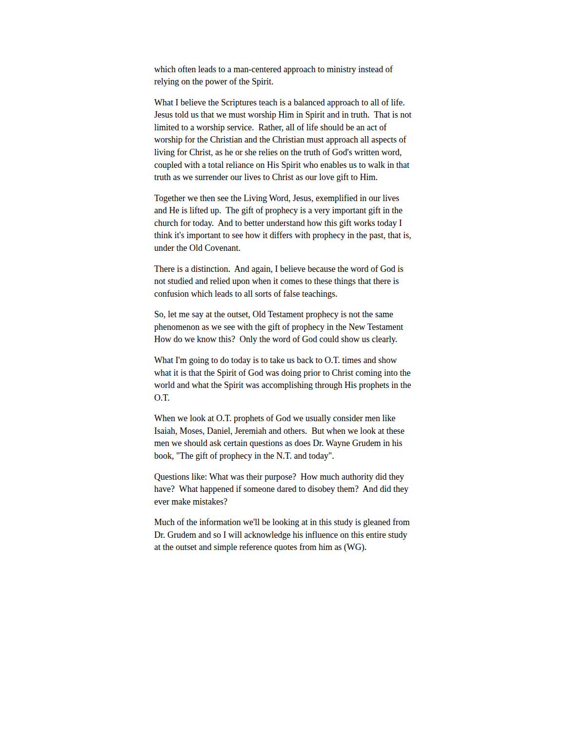which often leads to a man-centered approach to ministry instead of relying on the power of the Spirit.
What I believe the Scriptures teach is a balanced approach to all of life. Jesus told us that we must worship Him in Spirit and in truth. That is not limited to a worship service. Rather, all of life should be an act of worship for the Christian and the Christian must approach all aspects of living for Christ, as he or she relies on the truth of God's written word, coupled with a total reliance on His Spirit who enables us to walk in that truth as we surrender our lives to Christ as our love gift to Him.
Together we then see the Living Word, Jesus, exemplified in our lives and He is lifted up. The gift of prophecy is a very important gift in the church for today. And to better understand how this gift works today I think it's important to see how it differs with prophecy in the past, that is, under the Old Covenant.
There is a distinction. And again, I believe because the word of God is not studied and relied upon when it comes to these things that there is confusion which leads to all sorts of false teachings.
So, let me say at the outset, Old Testament prophecy is not the same phenomenon as we see with the gift of prophecy in the New Testament How do we know this? Only the word of God could show us clearly.
What I'm going to do today is to take us back to O.T. times and show what it is that the Spirit of God was doing prior to Christ coming into the world and what the Spirit was accomplishing through His prophets in the O.T.
When we look at O.T. prophets of God we usually consider men like Isaiah, Moses, Daniel, Jeremiah and others. But when we look at these men we should ask certain questions as does Dr. Wayne Grudem in his book, "The gift of prophecy in the N.T. and today".
Questions like: What was their purpose? How much authority did they have? What happened if someone dared to disobey them? And did they ever make mistakes?
Much of the information we'll be looking at in this study is gleaned from Dr. Grudem and so I will acknowledge his influence on this entire study at the outset and simple reference quotes from him as (WG).